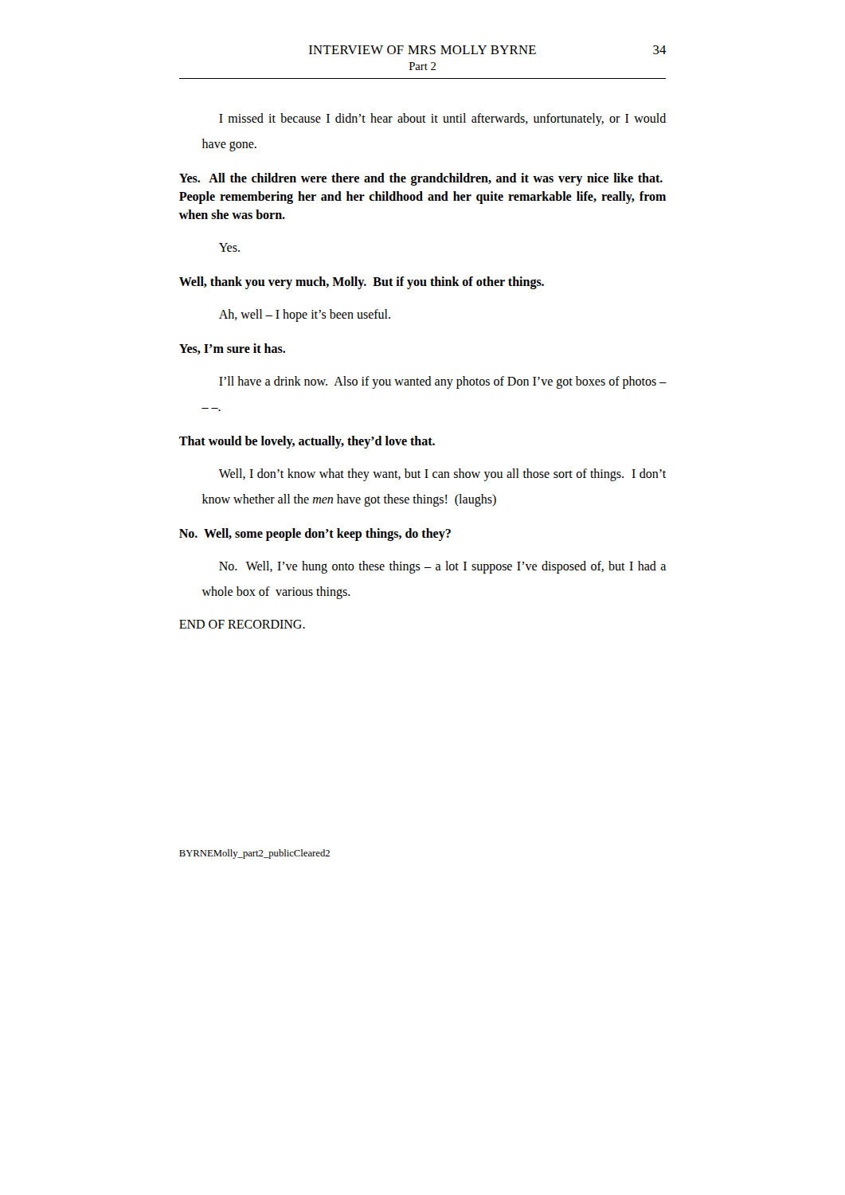34
INTERVIEW OF MRS MOLLY BYRNE
Part 2
I missed it because I didn’t hear about it until afterwards, unfortunately, or I would have gone.
Yes. All the children were there and the grandchildren, and it was very nice like that. People remembering her and her childhood and her quite remarkable life, really, from when she was born.
Yes.
Well, thank you very much, Molly. But if you think of other things.
Ah, well – I hope it’s been useful.
Yes, I’m sure it has.
I’ll have a drink now. Also if you wanted any photos of Don I’ve got boxes of photos – – –.
That would be lovely, actually, they’d love that.
Well, I don’t know what they want, but I can show you all those sort of things. I don’t know whether all the men have got these things! (laughs)
No. Well, some people don’t keep things, do they?
No. Well, I’ve hung onto these things – a lot I suppose I’ve disposed of, but I had a whole box of various things.
END OF RECORDING.
BYRNEMolly_part2_publicCleared2